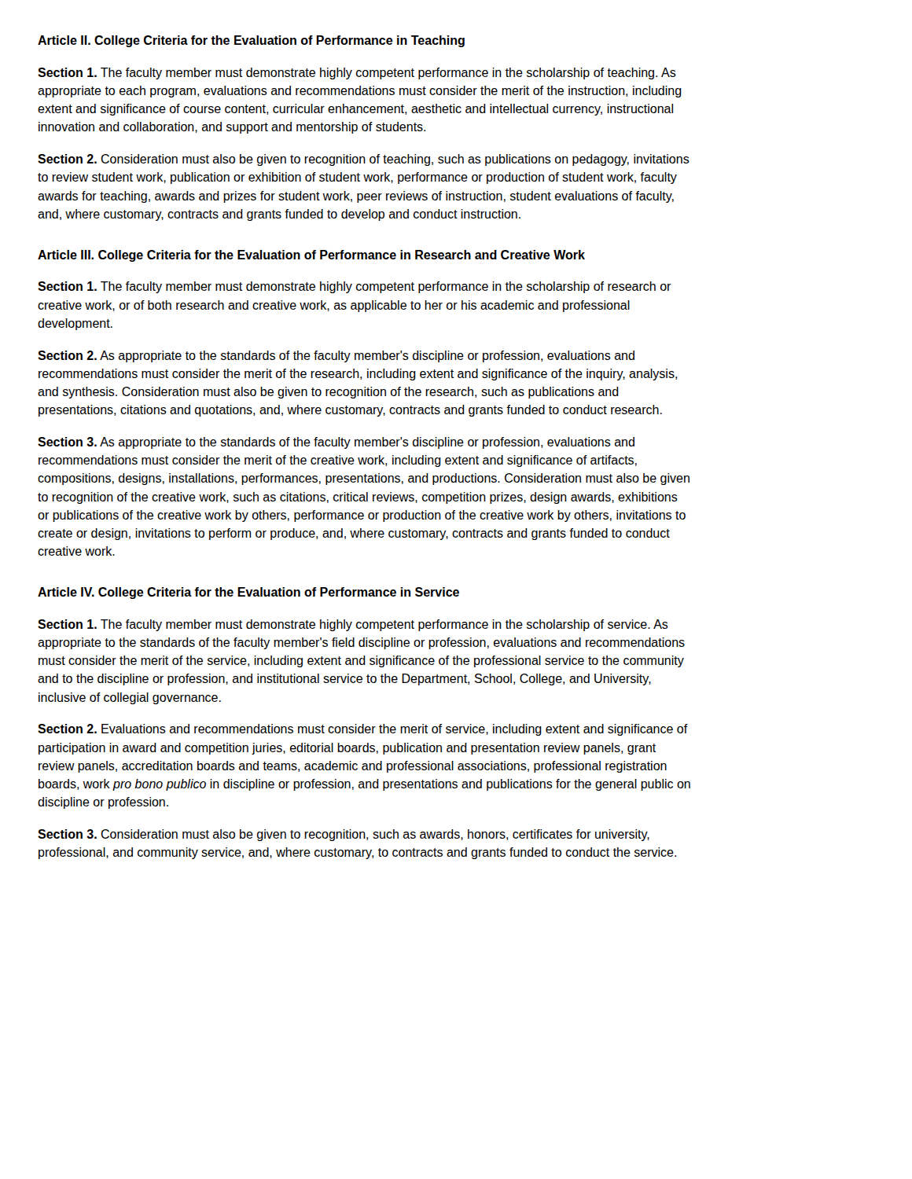Article II. College Criteria for the Evaluation of Performance in Teaching
Section 1. The faculty member must demonstrate highly competent performance in the scholarship of teaching. As appropriate to each program, evaluations and recommendations must consider the merit of the instruction, including extent and significance of course content, curricular enhancement, aesthetic and intellectual currency, instructional innovation and collaboration, and support and mentorship of students.
Section 2. Consideration must also be given to recognition of teaching, such as publications on pedagogy, invitations to review student work, publication or exhibition of student work, performance or production of student work, faculty awards for teaching, awards and prizes for student work, peer reviews of instruction, student evaluations of faculty, and, where customary, contracts and grants funded to develop and conduct instruction.
Article III. College Criteria for the Evaluation of Performance in Research and Creative Work
Section 1. The faculty member must demonstrate highly competent performance in the scholarship of research or creative work, or of both research and creative work, as applicable to her or his academic and professional development.
Section 2. As appropriate to the standards of the faculty member's discipline or profession, evaluations and recommendations must consider the merit of the research, including extent and significance of the inquiry, analysis, and synthesis. Consideration must also be given to recognition of the research, such as publications and presentations, citations and quotations, and, where customary, contracts and grants funded to conduct research.
Section 3. As appropriate to the standards of the faculty member's discipline or profession, evaluations and recommendations must consider the merit of the creative work, including extent and significance of artifacts, compositions, designs, installations, performances, presentations, and productions. Consideration must also be given to recognition of the creative work, such as citations, critical reviews, competition prizes, design awards, exhibitions or publications of the creative work by others, performance or production of the creative work by others, invitations to create or design, invitations to perform or produce, and, where customary, contracts and grants funded to conduct creative work.
Article IV. College Criteria for the Evaluation of Performance in Service
Section 1. The faculty member must demonstrate highly competent performance in the scholarship of service. As appropriate to the standards of the faculty member's field discipline or profession, evaluations and recommendations must consider the merit of the service, including extent and significance of the professional service to the community and to the discipline or profession, and institutional service to the Department, School, College, and University, inclusive of collegial governance.
Section 2. Evaluations and recommendations must consider the merit of service, including extent and significance of participation in award and competition juries, editorial boards, publication and presentation review panels, grant review panels, accreditation boards and teams, academic and professional associations, professional registration boards, work pro bono publico in discipline or profession, and presentations and publications for the general public on discipline or profession.
Section 3. Consideration must also be given to recognition, such as awards, honors, certificates for university, professional, and community service, and, where customary, to contracts and grants funded to conduct the service.